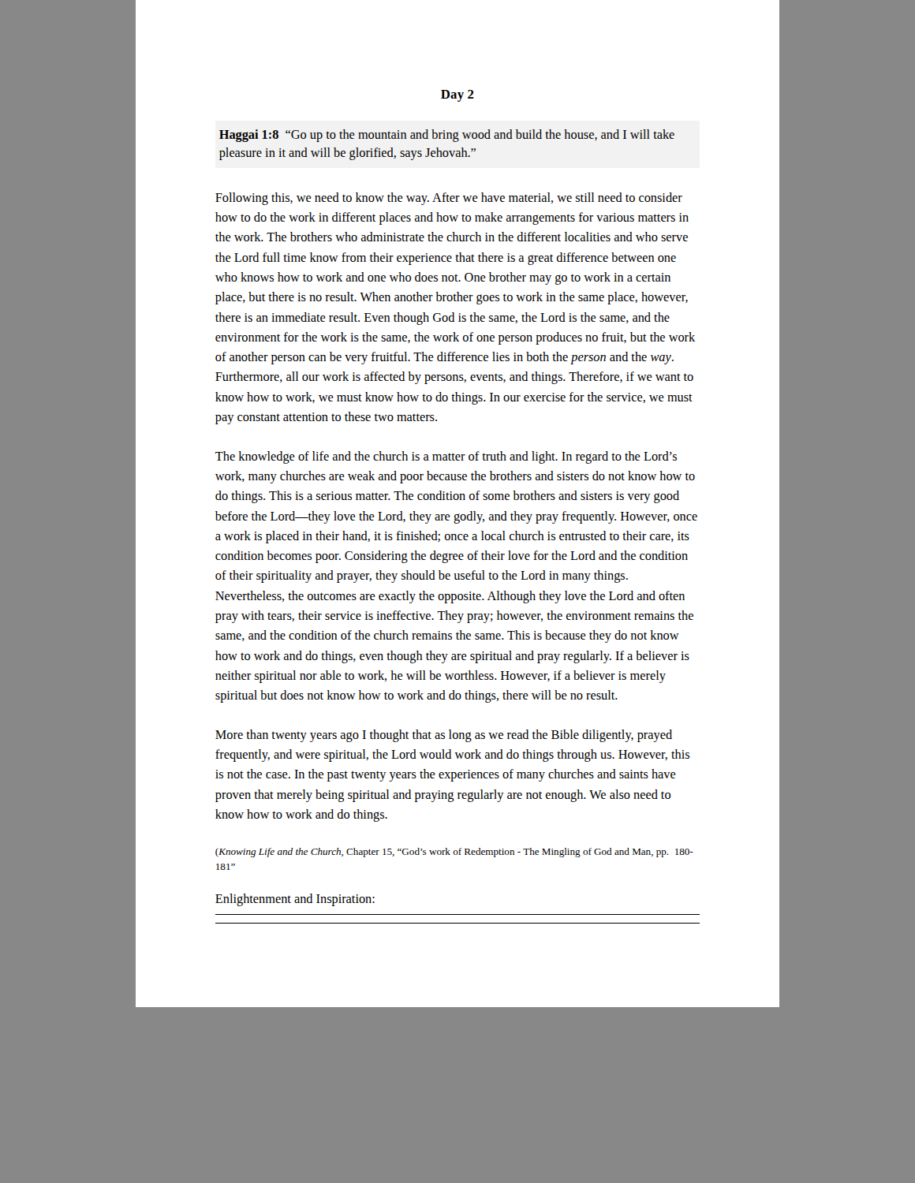Day 2
Haggai 1:8 “Go up to the mountain and bring wood and build the house, and I will take pleasure in it and will be glorified, says Jehovah.”
Following this, we need to know the way. After we have material, we still need to consider how to do the work in different places and how to make arrangements for various matters in the work. The brothers who administrate the church in the different localities and who serve the Lord full time know from their experience that there is a great difference between one who knows how to work and one who does not. One brother may go to work in a certain place, but there is no result. When another brother goes to work in the same place, however, there is an immediate result. Even though God is the same, the Lord is the same, and the environment for the work is the same, the work of one person produces no fruit, but the work of another person can be very fruitful. The difference lies in both the person and the way. Furthermore, all our work is affected by persons, events, and things. Therefore, if we want to know how to work, we must know how to do things. In our exercise for the service, we must pay constant attention to these two matters.
The knowledge of life and the church is a matter of truth and light. In regard to the Lord’s work, many churches are weak and poor because the brothers and sisters do not know how to do things. This is a serious matter. The condition of some brothers and sisters is very good before the Lord—they love the Lord, they are godly, and they pray frequently. However, once a work is placed in their hand, it is finished; once a local church is entrusted to their care, its condition becomes poor. Considering the degree of their love for the Lord and the condition of their spirituality and prayer, they should be useful to the Lord in many things. Nevertheless, the outcomes are exactly the opposite. Although they love the Lord and often pray with tears, their service is ineffective. They pray; however, the environment remains the same, and the condition of the church remains the same. This is because they do not know how to work and do things, even though they are spiritual and pray regularly. If a believer is neither spiritual nor able to work, he will be worthless. However, if a believer is merely spiritual but does not know how to work and do things, there will be no result.
More than twenty years ago I thought that as long as we read the Bible diligently, prayed frequently, and were spiritual, the Lord would work and do things through us. However, this is not the case. In the past twenty years the experiences of many churches and saints have proven that merely being spiritual and praying regularly are not enough. We also need to know how to work and do things.
(Knowing Life and the Church, Chapter 15, “God’s work of Redemption - The Mingling of God and Man, pp. 180-181”
Enlightenment and Inspiration: